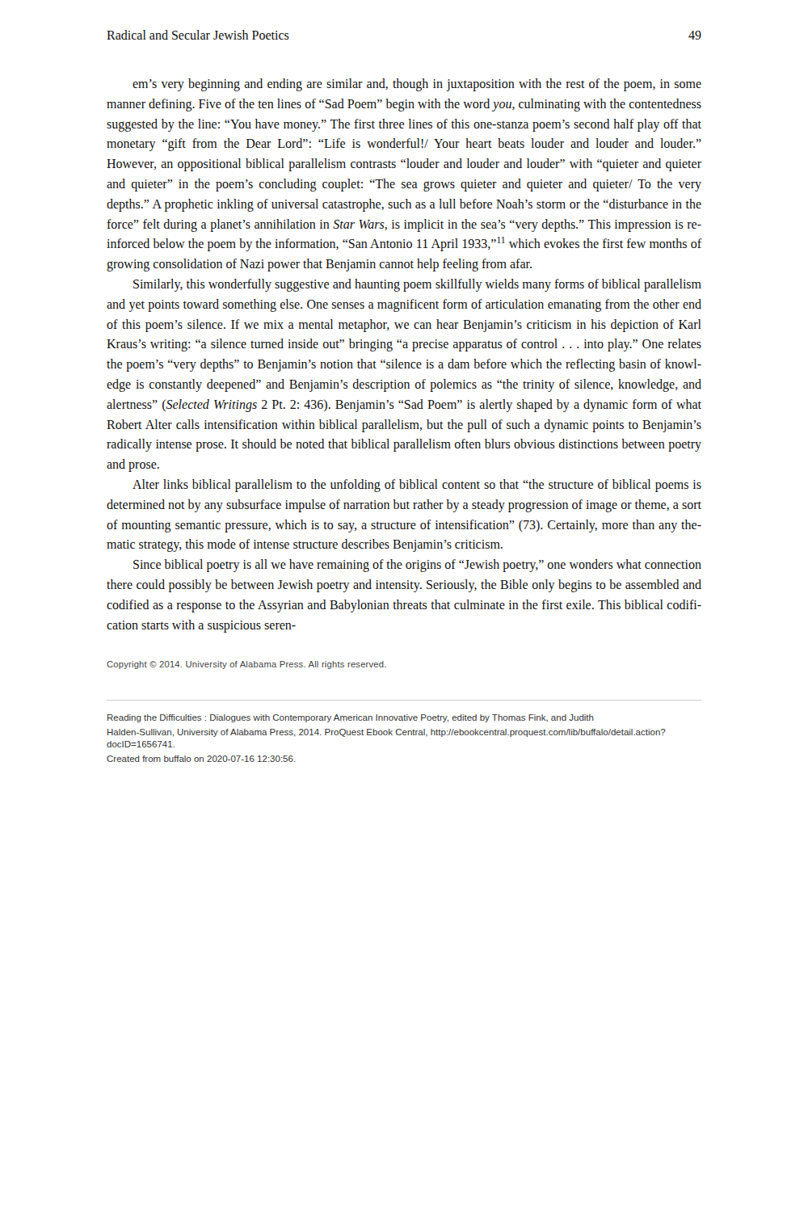Radical and Secular Jewish Poetics 49
em’s very beginning and ending are similar and, though in juxtaposition with the rest of the poem, in some manner defining. Five of the ten lines of “Sad Poem” begin with the word you, culminating with the contentedness suggested by the line: “You have money.” The first three lines of this one-stanza poem’s second half play off that monetary “gift from the Dear Lord”: “Life is wonderful!/ Your heart beats louder and louder and louder.” However, an oppositional biblical parallelism contrasts “louder and louder and louder” with “quieter and quieter and quieter” in the poem’s concluding couplet: “The sea grows quieter and quieter and quieter/ To the very depths.” A prophetic inkling of universal catastrophe, such as a lull before Noah’s storm or the “disturbance in the force” felt during a planet’s annihilation in Star Wars, is implicit in the sea’s “very depths.” This impression is reinforced below the poem by the information, “San Antonio 11 April 1933,”11 which evokes the first few months of growing consolidation of Nazi power that Benjamin cannot help feeling from afar.
Similarly, this wonderfully suggestive and haunting poem skillfully wields many forms of biblical parallelism and yet points toward something else. One senses a magnificent form of articulation emanating from the other end of this poem’s silence. If we mix a mental metaphor, we can hear Benjamin’s criticism in his depiction of Karl Kraus’s writing: “a silence turned inside out” bringing “a precise apparatus of control . . . into play.” One relates the poem’s “very depths” to Benjamin’s notion that “silence is a dam before which the reflecting basin of knowledge is constantly deepened” and Benjamin’s description of polemics as “the trinity of silence, knowledge, and alertness” (Selected Writings 2 Pt. 2: 436). Benjamin’s “Sad Poem” is alertly shaped by a dynamic form of what Robert Alter calls intensification within biblical parallelism, but the pull of such a dynamic points to Benjamin’s radically intense prose. It should be noted that biblical parallelism often blurs obvious distinctions between poetry and prose.
Alter links biblical parallelism to the unfolding of biblical content so that “the structure of biblical poems is determined not by any subsurface impulse of narration but rather by a steady progression of image or theme, a sort of mounting semantic pressure, which is to say, a structure of intensification” (73). Certainly, more than any thematic strategy, this mode of intense structure describes Benjamin’s criticism.
Since biblical poetry is all we have remaining of the origins of “Jewish poetry,” one wonders what connection there could possibly be between Jewish poetry and intensity. Seriously, the Bible only begins to be assembled and codified as a response to the Assyrian and Babylonian threats that culminate in the first exile. This biblical codification starts with a suspicious seren-
Copyright © 2014. University of Alabama Press. All rights reserved.
Reading the Difficulties : Dialogues with Contemporary American Innovative Poetry, edited by Thomas Fink, and Judith
Halden-Sullivan, University of Alabama Press, 2014. ProQuest Ebook Central, http://ebookcentral.proquest.com/lib/buffalo/detail.action?docID=1656741.
Created from buffalo on 2020-07-16 12:30:56.